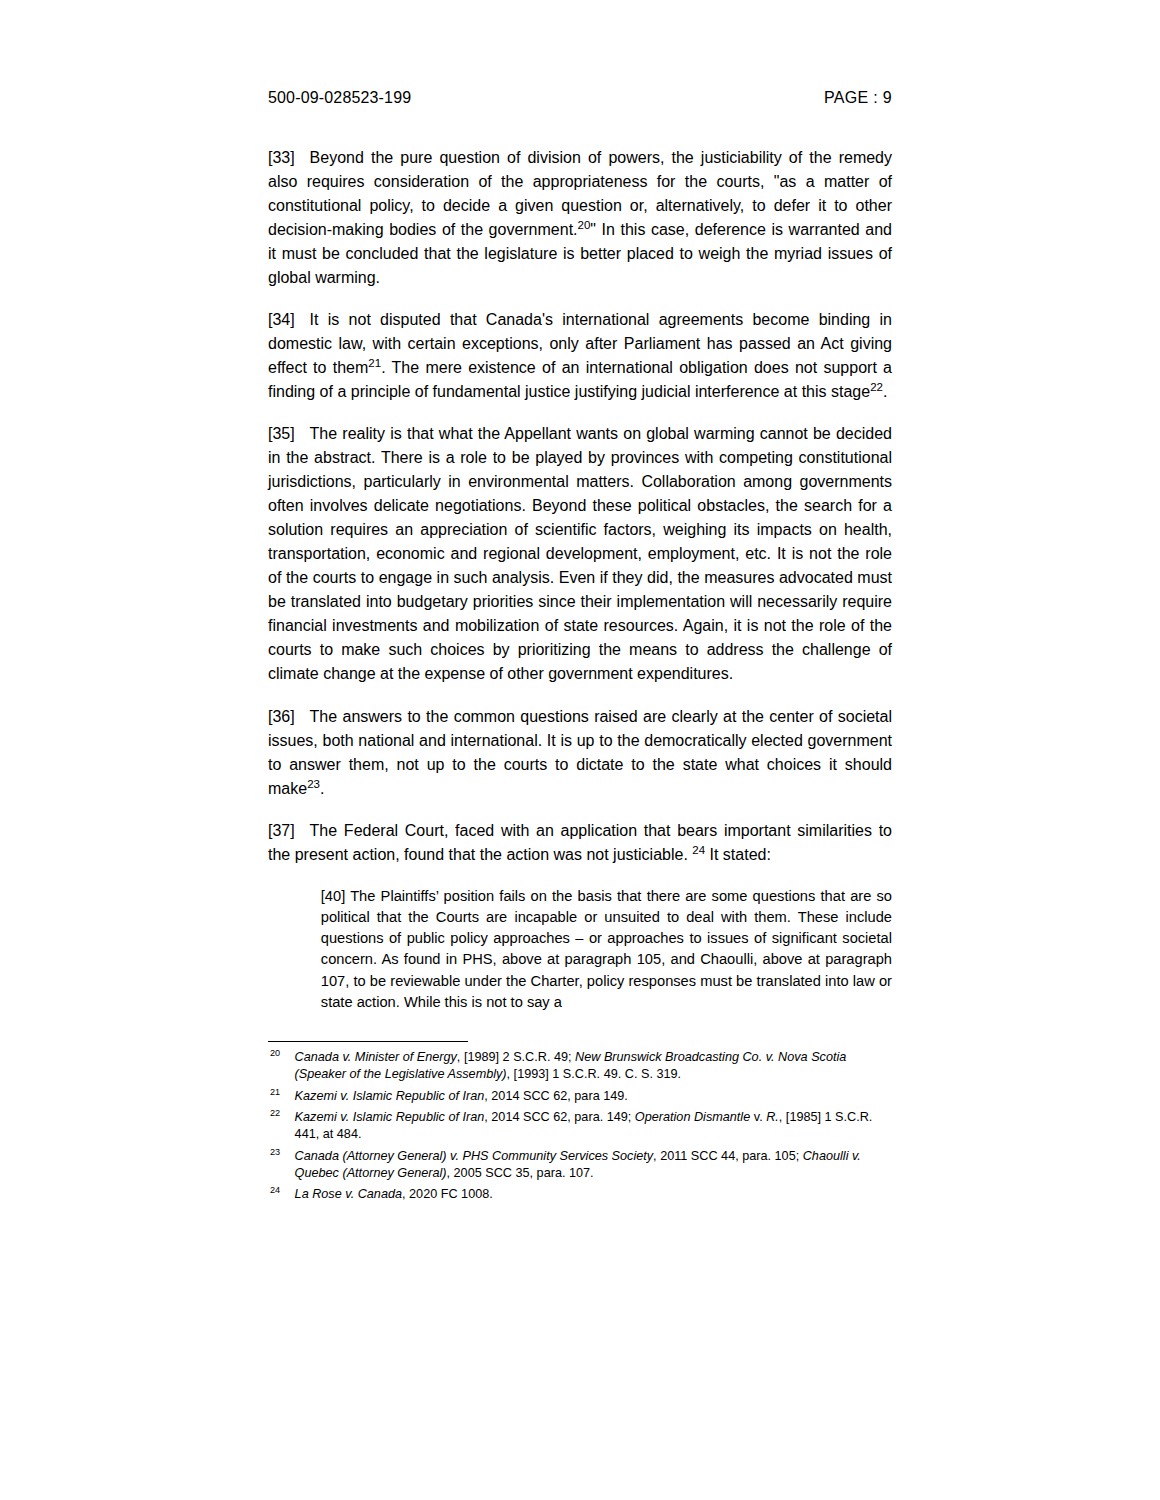500-09-028523-199 PAGE : 9
[33] Beyond the pure question of division of powers, the justiciability of the remedy also requires consideration of the appropriateness for the courts, "as a matter of constitutional policy, to decide a given question or, alternatively, to defer it to other decision-making bodies of the government.20" In this case, deference is warranted and it must be concluded that the legislature is better placed to weigh the myriad issues of global warming.
[34] It is not disputed that Canada's international agreements become binding in domestic law, with certain exceptions, only after Parliament has passed an Act giving effect to them21. The mere existence of an international obligation does not support a finding of a principle of fundamental justice justifying judicial interference at this stage22.
[35] The reality is that what the Appellant wants on global warming cannot be decided in the abstract. There is a role to be played by provinces with competing constitutional jurisdictions, particularly in environmental matters. Collaboration among governments often involves delicate negotiations. Beyond these political obstacles, the search for a solution requires an appreciation of scientific factors, weighing its impacts on health, transportation, economic and regional development, employment, etc. It is not the role of the courts to engage in such analysis. Even if they did, the measures advocated must be translated into budgetary priorities since their implementation will necessarily require financial investments and mobilization of state resources. Again, it is not the role of the courts to make such choices by prioritizing the means to address the challenge of climate change at the expense of other government expenditures.
[36] The answers to the common questions raised are clearly at the center of societal issues, both national and international. It is up to the democratically elected government to answer them, not up to the courts to dictate to the state what choices it should make23.
[37] The Federal Court, faced with an application that bears important similarities to the present action, found that the action was not justiciable. 24 It stated:
[40] The Plaintiffs’ position fails on the basis that there are some questions that are so political that the Courts are incapable or unsuited to deal with them. These include questions of public policy approaches – or approaches to issues of significant societal concern. As found in PHS, above at paragraph 105, and Chaoulli, above at paragraph 107, to be reviewable under the Charter, policy responses must be translated into law or state action. While this is not to say a
20
Canada v. Minister of Energy, [1989] 2 S.C.R. 49; New Brunswick Broadcasting Co. v. Nova Scotia (Speaker of the Legislative Assembly), [1993] 1 S.C.R. 49. C. S. 319.
21
Kazemi v. Islamic Republic of Iran, 2014 SCC 62, para 149.
22
Kazemi v. Islamic Republic of Iran, 2014 SCC 62, para. 149; Operation Dismantle v. R., [1985] 1 S.C.R. 441, at 484.
23
Canada (Attorney General) v. PHS Community Services Society, 2011 SCC 44, para. 105; Chaoulli v. Quebec (Attorney General), 2005 SCC 35, para. 107.
24
La Rose v. Canada, 2020 FC 1008.